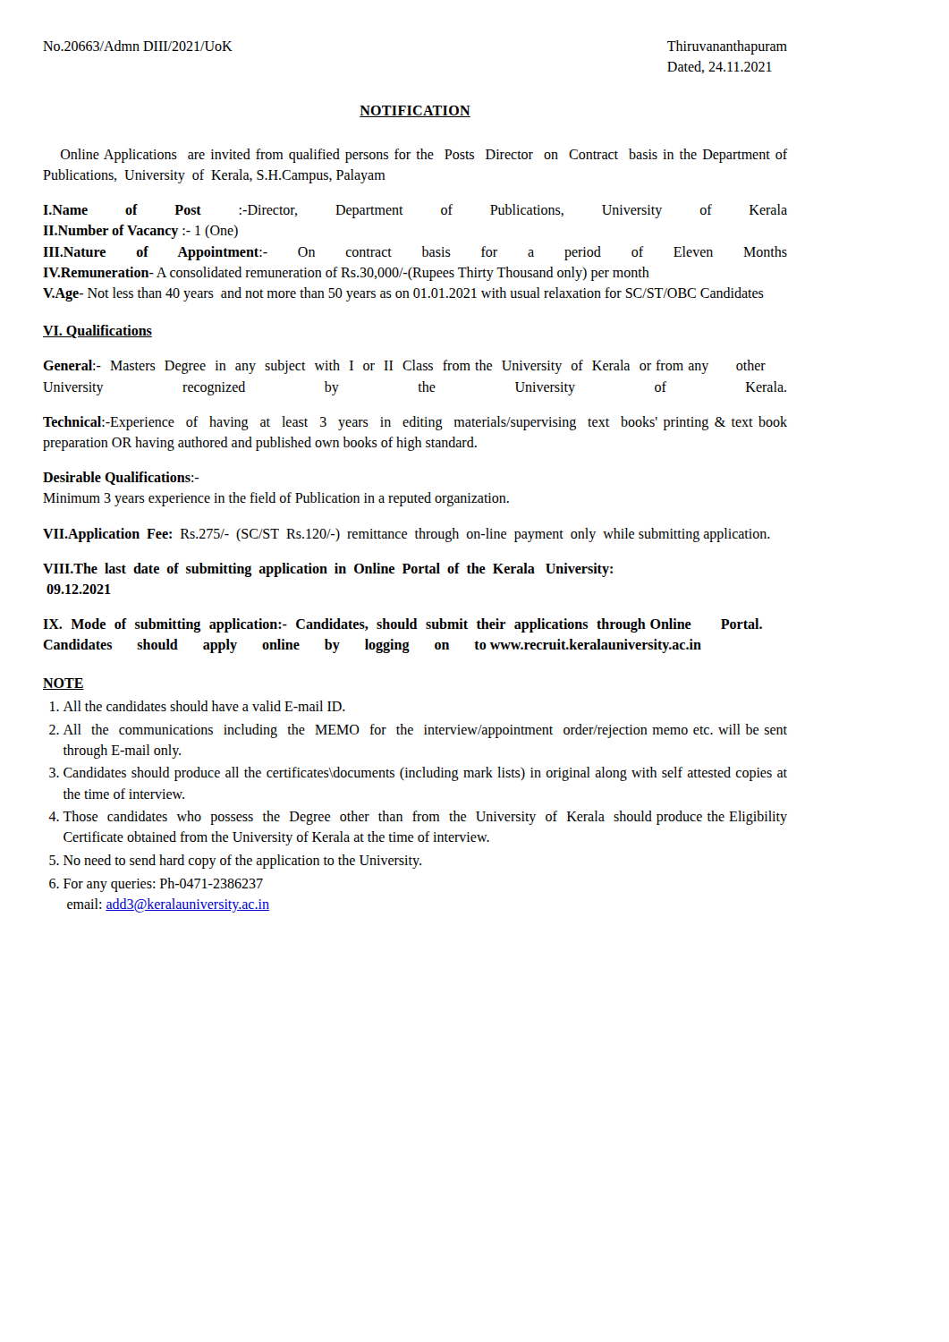No.20663/Admn DIII/2021/UoK
Thiruvananthapuram
Dated, 24.11.2021
NOTIFICATION
Online Applications are invited from qualified persons for the Posts Director on Contract basis in the Department of Publications, University of Kerala, S.H.Campus, Palayam
I.Name of Post :-Director, Department of Publications, University of Kerala
II.Number of Vacancy :- 1 (One)
III.Nature of Appointment:- On contract basis for a period of Eleven Months
IV.Remuneration- A consolidated remuneration of Rs.30,000/-(Rupees Thirty Thousand only) per month
V.Age- Not less than 40 years and not more than 50 years as on 01.01.2021 with usual relaxation for SC/ST/OBC Candidates
VI. Qualifications
General:- Masters Degree in any subject with I or II Class from the University of Kerala or from any other University recognized by the University of Kerala.
Technical:-Experience of having at least 3 years in editing materials/supervising text books' printing & text book preparation OR having authored and published own books of high standard.
Desirable Qualifications:-
Minimum 3 years experience in the field of Publication in a reputed organization.
VII.Application Fee: Rs.275/- (SC/ST Rs.120/-) remittance through on-line payment only while submitting application.
VIII.The last date of submitting application in Online Portal of the Kerala University:
09.12.2021
IX. Mode of submitting application:- Candidates, should submit their applications through Online Portal. Candidates should apply online by logging on to www.recruit.keralauniversity.ac.in
NOTE
All the candidates should have a valid E-mail ID.
All the communications including the MEMO for the interview/appointment order/rejection memo etc. will be sent through E-mail only.
Candidates should produce all the certificates\documents (including mark lists) in original along with self attested copies at the time of interview.
Those candidates who possess the Degree other than from the University of Kerala should produce the Eligibility Certificate obtained from the University of Kerala at the time of interview.
No need to send hard copy of the application to the University.
For any queries: Ph-0471-2386237
email: add3@keralauniversity.ac.in